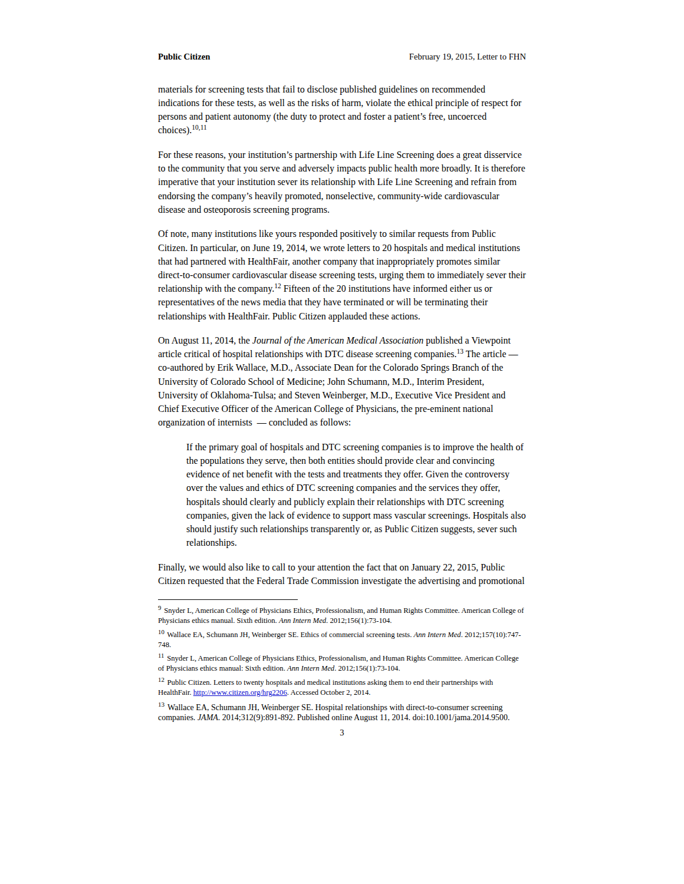Public Citizen February 19, 2015, Letter to FHN
materials for screening tests that fail to disclose published guidelines on recommended indications for these tests, as well as the risks of harm, violate the ethical principle of respect for persons and patient autonomy (the duty to protect and foster a patient’s free, uncoerced choices).10,11
For these reasons, your institution’s partnership with Life Line Screening does a great disservice to the community that you serve and adversely impacts public health more broadly. It is therefore imperative that your institution sever its relationship with Life Line Screening and refrain from endorsing the company’s heavily promoted, nonselective, community-wide cardiovascular disease and osteoporosis screening programs.
Of note, many institutions like yours responded positively to similar requests from Public Citizen. In particular, on June 19, 2014, we wrote letters to 20 hospitals and medical institutions that had partnered with HealthFair, another company that inappropriately promotes similar direct-to-consumer cardiovascular disease screening tests, urging them to immediately sever their relationship with the company.12 Fifteen of the 20 institutions have informed either us or representatives of the news media that they have terminated or will be terminating their relationships with HealthFair. Public Citizen applauded these actions.
On August 11, 2014, the Journal of the American Medical Association published a Viewpoint article critical of hospital relationships with DTC disease screening companies.13 The article — co-authored by Erik Wallace, M.D., Associate Dean for the Colorado Springs Branch of the University of Colorado School of Medicine; John Schumann, M.D., Interim President, University of Oklahoma-Tulsa; and Steven Weinberger, M.D., Executive Vice President and Chief Executive Officer of the American College of Physicians, the pre-eminent national organization of internists — concluded as follows:
If the primary goal of hospitals and DTC screening companies is to improve the health of the populations they serve, then both entities should provide clear and convincing evidence of net benefit with the tests and treatments they offer. Given the controversy over the values and ethics of DTC screening companies and the services they offer, hospitals should clearly and publicly explain their relationships with DTC screening companies, given the lack of evidence to support mass vascular screenings. Hospitals also should justify such relationships transparently or, as Public Citizen suggests, sever such relationships.
Finally, we would also like to call to your attention the fact that on January 22, 2015, Public Citizen requested that the Federal Trade Commission investigate the advertising and promotional
9 Snyder L, American College of Physicians Ethics, Professionalism, and Human Rights Committee. American College of Physicians ethics manual. Sixth edition. Ann Intern Med. 2012;156(1):73-104.
10 Wallace EA, Schumann JH, Weinberger SE. Ethics of commercial screening tests. Ann Intern Med. 2012;157(10):747-748.
11 Snyder L, American College of Physicians Ethics, Professionalism, and Human Rights Committee. American College of Physicians ethics manual: Sixth edition. Ann Intern Med. 2012;156(1):73-104.
12 Public Citizen. Letters to twenty hospitals and medical institutions asking them to end their partnerships with HealthFair. http://www.citizen.org/hrg2206. Accessed October 2, 2014.
13 Wallace EA, Schumann JH, Weinberger SE. Hospital relationships with direct-to-consumer screening companies. JAMA. 2014;312(9):891-892. Published online August 11, 2014. doi:10.1001/jama.2014.9500.
3